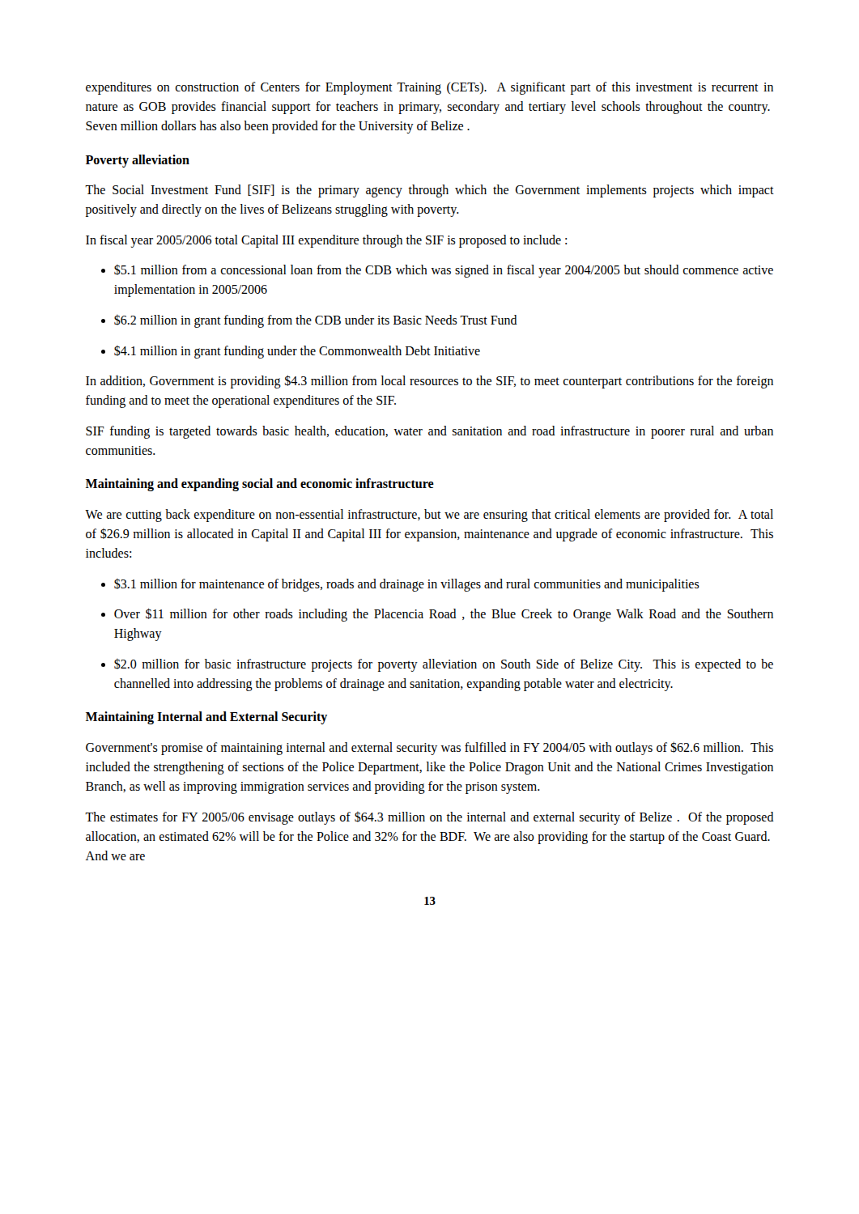expenditures on construction of Centers for Employment Training (CETs). A significant part of this investment is recurrent in nature as GOB provides financial support for teachers in primary, secondary and tertiary level schools throughout the country. Seven million dollars has also been provided for the University of Belize .
Poverty alleviation
The Social Investment Fund [SIF] is the primary agency through which the Government implements projects which impact positively and directly on the lives of Belizeans struggling with poverty.
In fiscal year 2005/2006 total Capital III expenditure through the SIF is proposed to include :
$5.1 million from a concessional loan from the CDB which was signed in fiscal year 2004/2005 but should commence active implementation in 2005/2006
$6.2 million in grant funding from the CDB under its Basic Needs Trust Fund
$4.1 million in grant funding under the Commonwealth Debt Initiative
In addition, Government is providing $4.3 million from local resources to the SIF, to meet counterpart contributions for the foreign funding and to meet the operational expenditures of the SIF.
SIF funding is targeted towards basic health, education, water and sanitation and road infrastructure in poorer rural and urban communities.
Maintaining and expanding social and economic infrastructure
We are cutting back expenditure on non-essential infrastructure, but we are ensuring that critical elements are provided for. A total of $26.9 million is allocated in Capital II and Capital III for expansion, maintenance and upgrade of economic infrastructure. This includes:
$3.1 million for maintenance of bridges, roads and drainage in villages and rural communities and municipalities
Over $11 million for other roads including the Placencia Road , the Blue Creek to Orange Walk Road and the Southern Highway
$2.0 million for basic infrastructure projects for poverty alleviation on South Side of Belize City. This is expected to be channelled into addressing the problems of drainage and sanitation, expanding potable water and electricity.
Maintaining Internal and External Security
Government's promise of maintaining internal and external security was fulfilled in FY 2004/05 with outlays of $62.6 million. This included the strengthening of sections of the Police Department, like the Police Dragon Unit and the National Crimes Investigation Branch, as well as improving immigration services and providing for the prison system.
The estimates for FY 2005/06 envisage outlays of $64.3 million on the internal and external security of Belize . Of the proposed allocation, an estimated 62% will be for the Police and 32% for the BDF. We are also providing for the startup of the Coast Guard. And we are
13